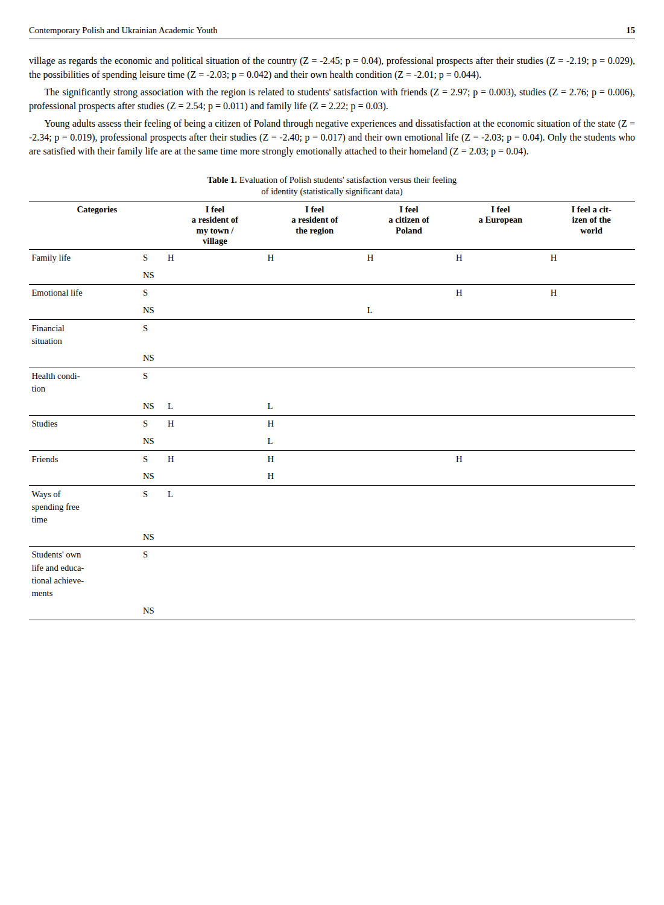Contemporary Polish and Ukrainian Academic Youth 15
village as regards the economic and political situation of the country (Z = -2.45; p = 0.04), professional prospects after their studies (Z = -2.19; p = 0.029), the possibilities of spending leisure time (Z = -2.03; p = 0.042) and their own health condition (Z = -2.01; p = 0.044).
The significantly strong association with the region is related to students' satisfaction with friends (Z = 2.97; p = 0.003), studies (Z = 2.76; p = 0.006), professional prospects after studies (Z = 2.54; p = 0.011) and family life (Z = 2.22; p = 0.03).
Young adults assess their feeling of being a citizen of Poland through negative experiences and dissatisfaction at the economic situation of the state (Z = -2.34; p = 0.019), professional prospects after their studies (Z = -2.40; p = 0.017) and their own emotional life (Z = -2.03; p = 0.04). Only the students who are satisfied with their family life are at the same time more strongly emotionally attached to their homeland (Z = 2.03; p = 0.04).
Table 1. Evaluation of Polish students' satisfaction versus their feeling
of identity (statistically significant data)
| Categories | I feel a resident of my town / village | I feel a resident of the region | I feel a citizen of Poland | I feel a European | I feel a cit- izen of the world |
| --- | --- | --- | --- | --- | --- |
| Family life | S | H | H | H | H | H |
| | NS | | | | | |
| Emotional life | S | | | | H | H |
| | NS | | | L | | |
| Financial situation | S | | | | | |
| | NS | | | | | |
| Health condi- tion | S | | | | | |
| | NS | L | L | | | |
| Studies | S | H | H | | | |
| | NS | | L | | | |
| Friends | S | H | H | | H | |
| | NS | | H | | | |
| Ways of spending free time | S | L | | | | |
| | NS | | | | | |
| Students' own life and educa- tional achieve- ments | S | | | | | |
| | NS | | | | | |